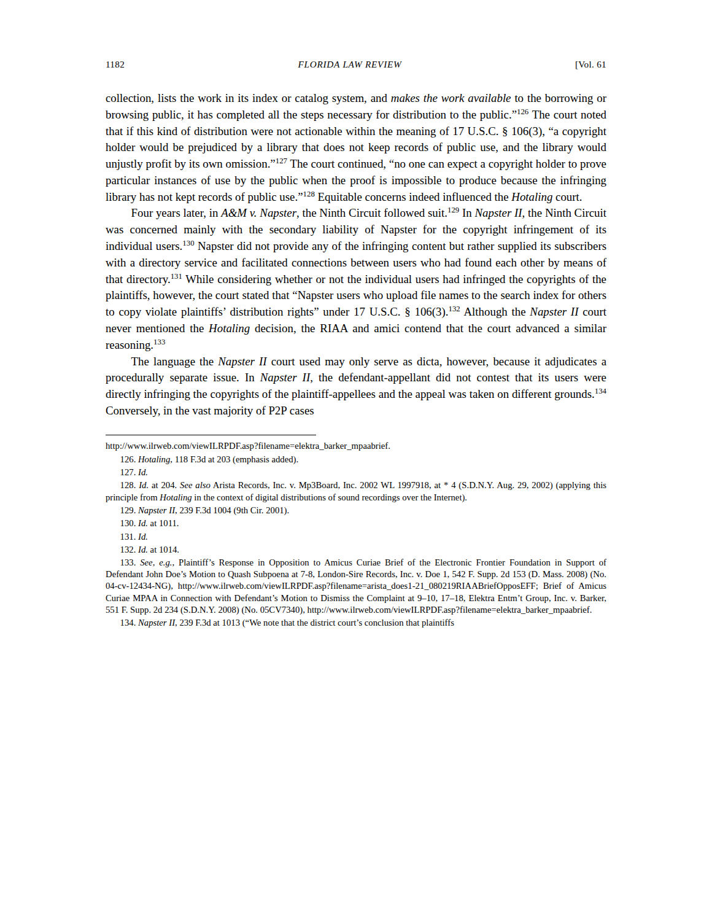1182 FLORIDA LAW REVIEW [Vol. 61
collection, lists the work in its index or catalog system, and makes the work available to the borrowing or browsing public, it has completed all the steps necessary for distribution to the public.”126 The court noted that if this kind of distribution were not actionable within the meaning of 17 U.S.C. § 106(3), “a copyright holder would be prejudiced by a library that does not keep records of public use, and the library would unjustly profit by its own omission.”127 The court continued, “no one can expect a copyright holder to prove particular instances of use by the public when the proof is impossible to produce because the infringing library has not kept records of public use.”128 Equitable concerns indeed influenced the Hotaling court.
Four years later, in A&M v. Napster, the Ninth Circuit followed suit.129 In Napster II, the Ninth Circuit was concerned mainly with the secondary liability of Napster for the copyright infringement of its individual users.130 Napster did not provide any of the infringing content but rather supplied its subscribers with a directory service and facilitated connections between users who had found each other by means of that directory.131 While considering whether or not the individual users had infringed the copyrights of the plaintiffs, however, the court stated that “Napster users who upload file names to the search index for others to copy violate plaintiffs’ distribution rights” under 17 U.S.C. § 106(3).132 Although the Napster II court never mentioned the Hotaling decision, the RIAA and amici contend that the court advanced a similar reasoning.133
The language the Napster II court used may only serve as dicta, however, because it adjudicates a procedurally separate issue. In Napster II, the defendant-appellant did not contest that its users were directly infringing the copyrights of the plaintiff-appellees and the appeal was taken on different grounds.134 Conversely, in the vast majority of P2P cases
http://www.ilrweb.com/viewILRPDF.asp?filename=elektra_barker_mpaabrief.
126. Hotaling, 118 F.3d at 203 (emphasis added).
127. Id.
128. Id. at 204. See also Arista Records, Inc. v. Mp3Board, Inc. 2002 WL 1997918, at * 4 (S.D.N.Y. Aug. 29, 2002) (applying this principle from Hotaling in the context of digital distributions of sound recordings over the Internet).
129. Napster II, 239 F.3d 1004 (9th Cir. 2001).
130. Id. at 1011.
131. Id.
132. Id. at 1014.
133. See, e.g., Plaintiff’s Response in Opposition to Amicus Curiae Brief of the Electronic Frontier Foundation in Support of Defendant John Doe’s Motion to Quash Subpoena at 7-8, London-Sire Records, Inc. v. Doe 1, 542 F. Supp. 2d 153 (D. Mass. 2008) (No. 04-cv-12434-NG), http://www.ilrweb.com/viewILRPDF.asp?filename=arista_does1-21_080219RIAABriefOpposEFF; Brief of Amicus Curiae MPAA in Connection with Defendant’s Motion to Dismiss the Complaint at 9–10, 17–18, Elektra Entm’t Group, Inc. v. Barker, 551 F. Supp. 2d 234 (S.D.N.Y. 2008) (No. 05CV7340), http://www.ilrweb.com/viewILRPDF.asp?filename=elektra_barker_mpaabrief.
134. Napster II, 239 F.3d at 1013 (“We note that the district court’s conclusion that plaintiffs